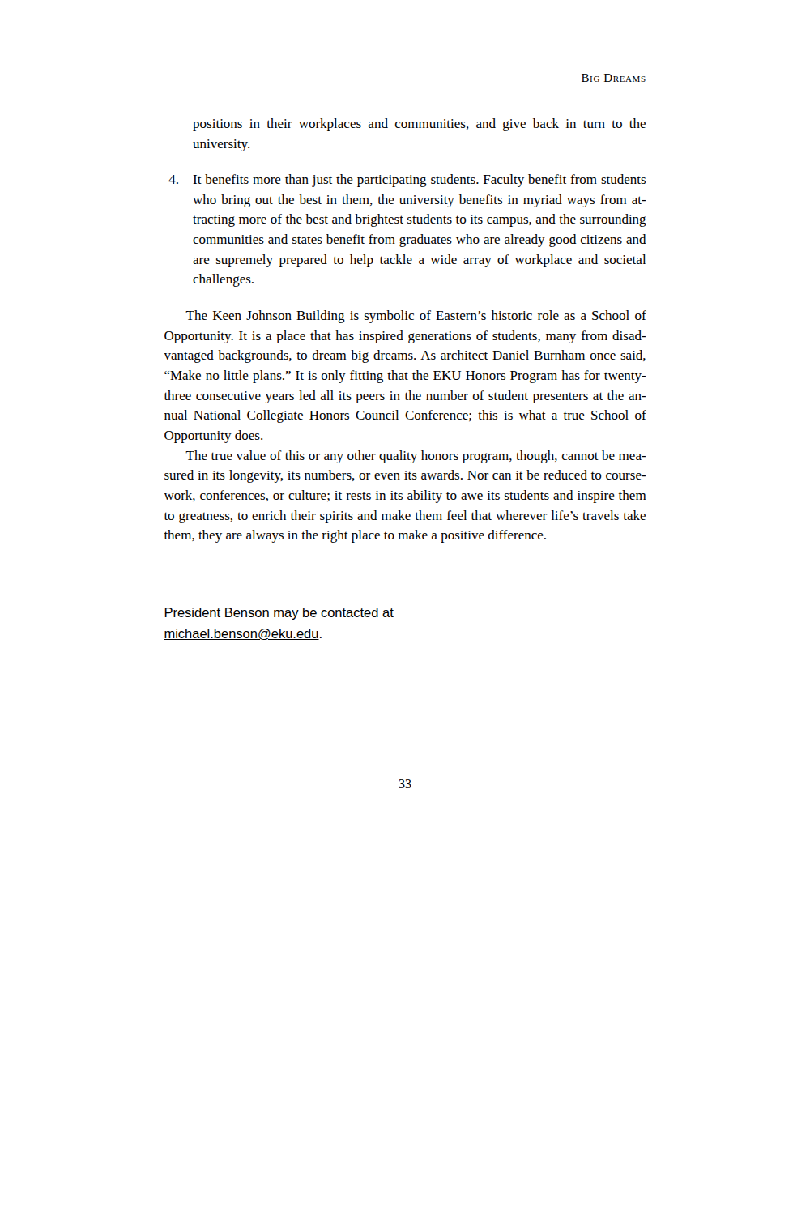Big Dreams
positions in their workplaces and communities, and give back in turn to the university.
4. It benefits more than just the participating students. Faculty benefit from students who bring out the best in them, the university benefits in myriad ways from attracting more of the best and brightest students to its campus, and the surrounding communities and states benefit from graduates who are already good citizens and are supremely prepared to help tackle a wide array of workplace and societal challenges.
The Keen Johnson Building is symbolic of Eastern’s historic role as a School of Opportunity. It is a place that has inspired generations of students, many from disadvantaged backgrounds, to dream big dreams. As architect Daniel Burnham once said, “Make no little plans.” It is only fitting that the EKU Honors Program has for twenty-three consecutive years led all its peers in the number of student presenters at the annual National Collegiate Honors Council Conference; this is what a true School of Opportunity does.
The true value of this or any other quality honors program, though, cannot be measured in its longevity, its numbers, or even its awards. Nor can it be reduced to coursework, conferences, or culture; it rests in its ability to awe its students and inspire them to greatness, to enrich their spirits and make them feel that wherever life’s travels take them, they are always in the right place to make a positive difference.
President Benson may be contacted at
michael.benson@eku.edu.
33